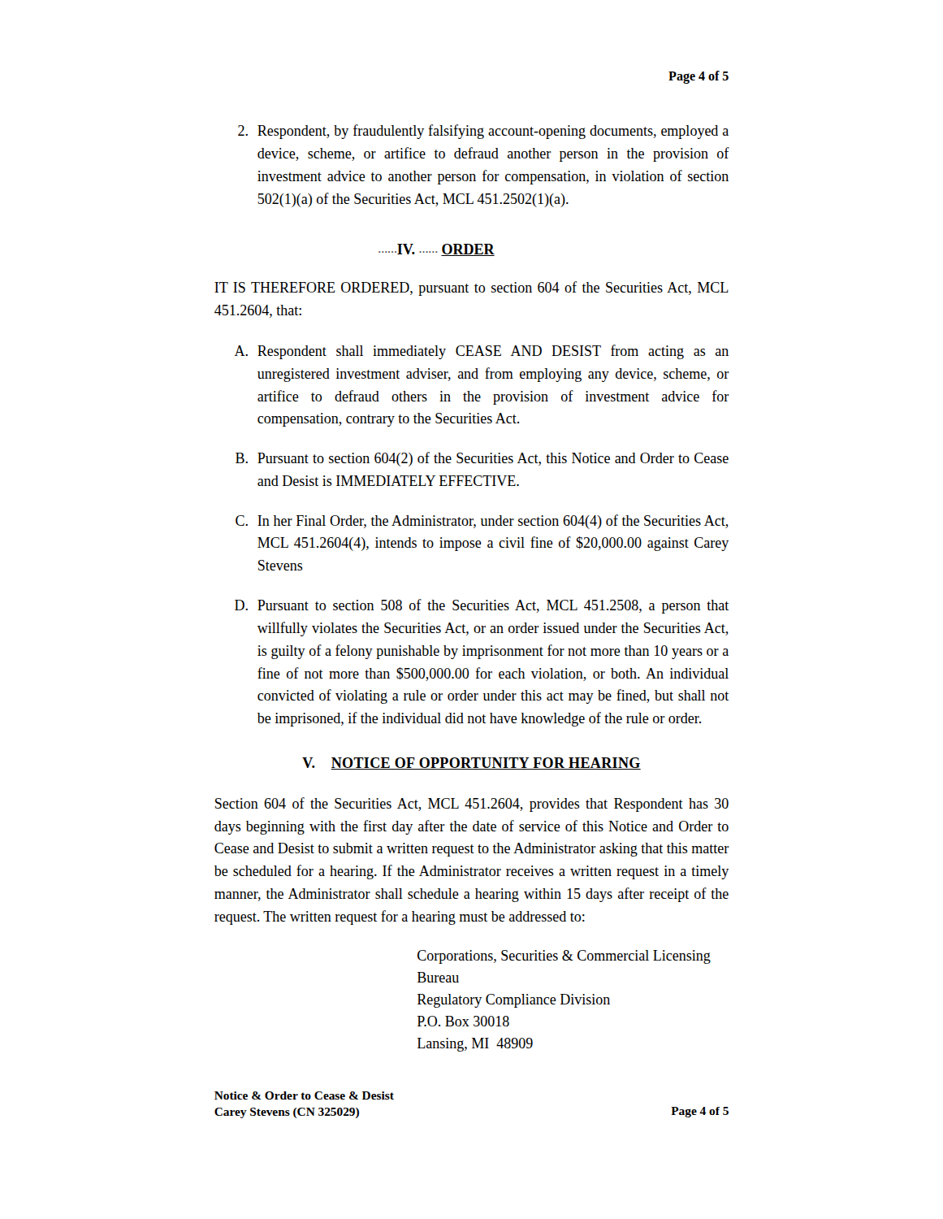Page 4 of 5
Respondent, by fraudulently falsifying account-opening documents, employed a device, scheme, or artifice to defraud another person in the provision of investment advice to another person for compensation, in violation of section 502(1)(a) of the Securities Act, MCL 451.2502(1)(a).
……IV. …… ORDER
IT IS THEREFORE ORDERED, pursuant to section 604 of the Securities Act, MCL 451.2604, that:
Respondent shall immediately CEASE AND DESIST from acting as an unregistered investment adviser, and from employing any device, scheme, or artifice to defraud others in the provision of investment advice for compensation, contrary to the Securities Act.
Pursuant to section 604(2) of the Securities Act, this Notice and Order to Cease and Desist is IMMEDIATELY EFFECTIVE.
In her Final Order, the Administrator, under section 604(4) of the Securities Act, MCL 451.2604(4), intends to impose a civil fine of $20,000.00 against Carey Stevens
Pursuant to section 508 of the Securities Act, MCL 451.2508, a person that willfully violates the Securities Act, or an order issued under the Securities Act, is guilty of a felony punishable by imprisonment for not more than 10 years or a fine of not more than $500,000.00 for each violation, or both. An individual convicted of violating a rule or order under this act may be fined, but shall not be imprisoned, if the individual did not have knowledge of the rule or order.
V. NOTICE OF OPPORTUNITY FOR HEARING
Section 604 of the Securities Act, MCL 451.2604, provides that Respondent has 30 days beginning with the first day after the date of service of this Notice and Order to Cease and Desist to submit a written request to the Administrator asking that this matter be scheduled for a hearing. If the Administrator receives a written request in a timely manner, the Administrator shall schedule a hearing within 15 days after receipt of the request. The written request for a hearing must be addressed to:
Corporations, Securities & Commercial Licensing Bureau
Regulatory Compliance Division
P.O. Box 30018
Lansing, MI 48909
Notice & Order to Cease & Desist
Carey Stevens (CN 325029)
Page 4 of 5